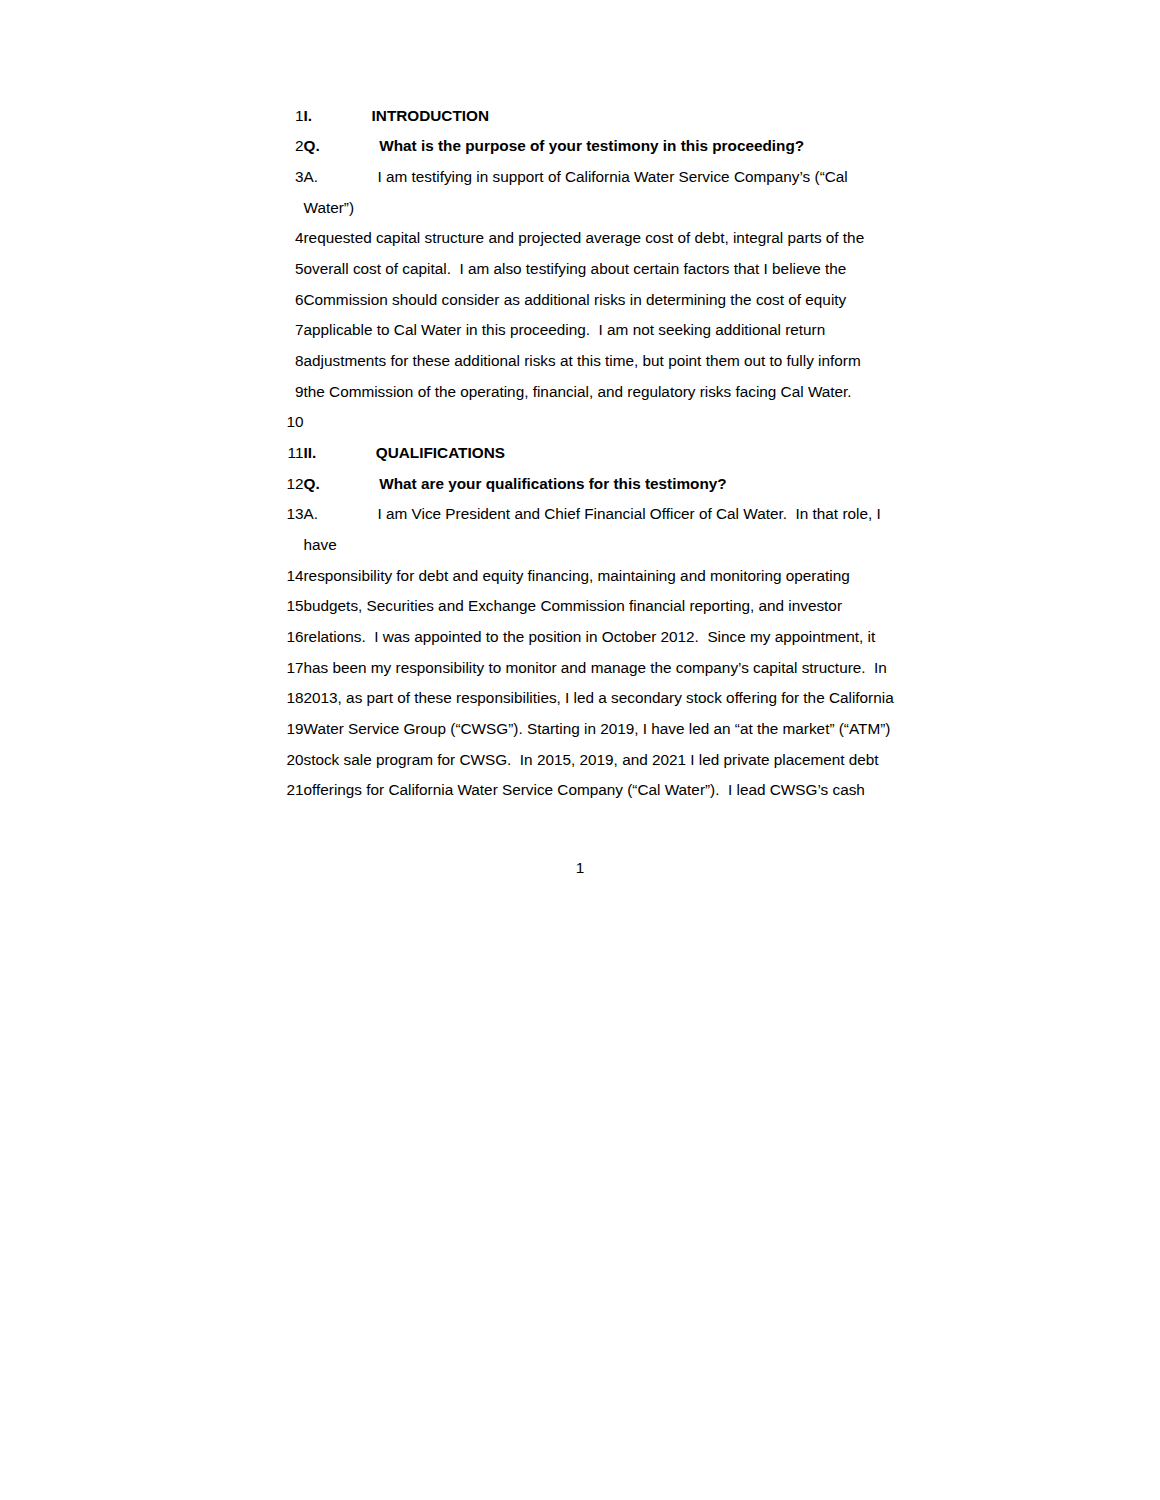| 1 | I. INTRODUCTION |
| 2 | Q. What is the purpose of your testimony in this proceeding? |
| 3 | A. I am testifying in support of California Water Service Company’s (“Cal Water”) |
| 4 | requested capital structure and projected average cost of debt, integral parts of the |
| 5 | overall cost of capital. I am also testifying about certain factors that I believe the |
| 6 | Commission should consider as additional risks in determining the cost of equity |
| 7 | applicable to Cal Water in this proceeding. I am not seeking additional return |
| 8 | adjustments for these additional risks at this time, but point them out to fully inform |
| 9 | the Commission of the operating, financial, and regulatory risks facing Cal Water. |
| 10 | |
| 11 | II. QUALIFICATIONS |
| 12 | Q. What are your qualifications for this testimony? |
| 13 | A. I am Vice President and Chief Financial Officer of Cal Water. In that role, I have |
| 14 | responsibility for debt and equity financing, maintaining and monitoring operating |
| 15 | budgets, Securities and Exchange Commission financial reporting, and investor |
| 16 | relations. I was appointed to the position in October 2012. Since my appointment, it |
| 17 | has been my responsibility to monitor and manage the company’s capital structure. In |
| 18 | 2013, as part of these responsibilities, I led a secondary stock offering for the California |
| 19 | Water Service Group (“CWSG”). Starting in 2019, I have led an “at the market” (“ATM”) |
| 20 | stock sale program for CWSG. In 2015, 2019, and 2021 I led private placement debt |
| 21 | offerings for California Water Service Company (“Cal Water”). I lead CWSG’s cash |
1